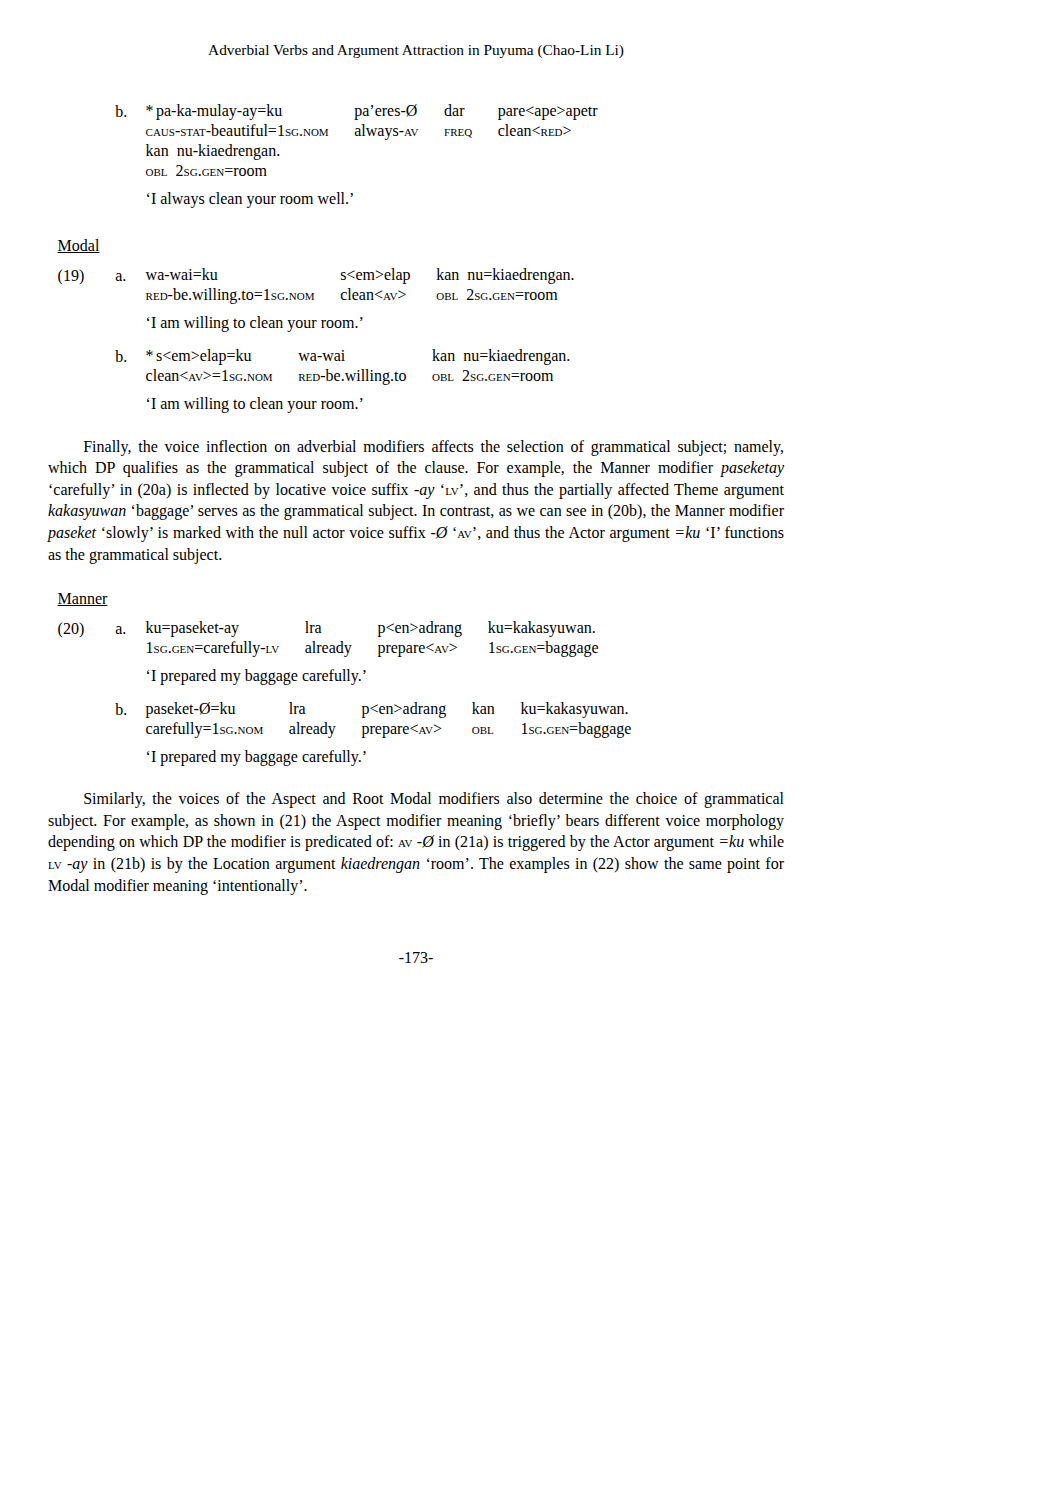Adverbial Verbs and Argument Attraction in Puyuma (Chao-Lin Li)
b.
| * pa-ka-mulay-ay=ku | pa’eres-Ø | dar | pare<ape>apetr |
| caus-stat -beautiful=1 sg.nom | always- av | freq | clean< red > |
| kan nu-kiaedrengan. |
| obl 2 sg.gen =room |
‘I always clean your room well.’
Modal
(19) a.
| wa-wai=ku | s<em>elap | kan nu=kiaedrengan. |
| red -be.willing.to=1 sg.nom | clean< av > | obl 2 sg.gen =room |
‘I am willing to clean your room.’
b.
| * s<em>elap=ku | wa-wai | kan nu=kiaedrengan. |
| clean< av >=1 sg.nom | red -be.willing.to | obl 2 sg.gen =room |
‘I am willing to clean your room.’
Finally, the voice inflection on adverbial modifiers affects the selection of grammatical subject; namely, which DP qualifies as the grammatical subject of the clause. For example, the Manner modifier paseketay ‘carefully’ in (20a) is inflected by locative voice suffix -ay ‘lv’, and thus the partially affected Theme argument kakasyuwan ‘baggage’ serves as the grammatical subject. In contrast, as we can see in (20b), the Manner modifier paseket ‘slowly’ is marked with the null actor voice suffix -Ø ‘av’, and thus the Actor argument =ku ‘I’ functions as the grammatical subject.
Manner
(20) a.
| ku=paseket-ay | lra | p<en>adrang | ku=kakasyuwan. |
| 1 sg.gen =carefully- lv | already | prepare< av > | 1 sg.gen =baggage |
‘I prepared my baggage carefully.’
b.
| paseket-Ø=ku | lra | p<en>adrang | kan | ku=kakasyuwan. |
| carefully=1 sg.nom | already | prepare< av > | obl | 1 sg.gen =baggage |
‘I prepared my baggage carefully.’
Similarly, the voices of the Aspect and Root Modal modifiers also determine the choice of grammatical subject. For example, as shown in (21) the Aspect modifier meaning ‘briefly’ bears different voice morphology depending on which DP the modifier is predicated of: av -Ø in (21a) is triggered by the Actor argument =ku while lv -ay in (21b) is by the Location argument kiaedrengan ‘room’. The examples in (22) show the same point for Modal modifier meaning ‘intentionally’.
-173-